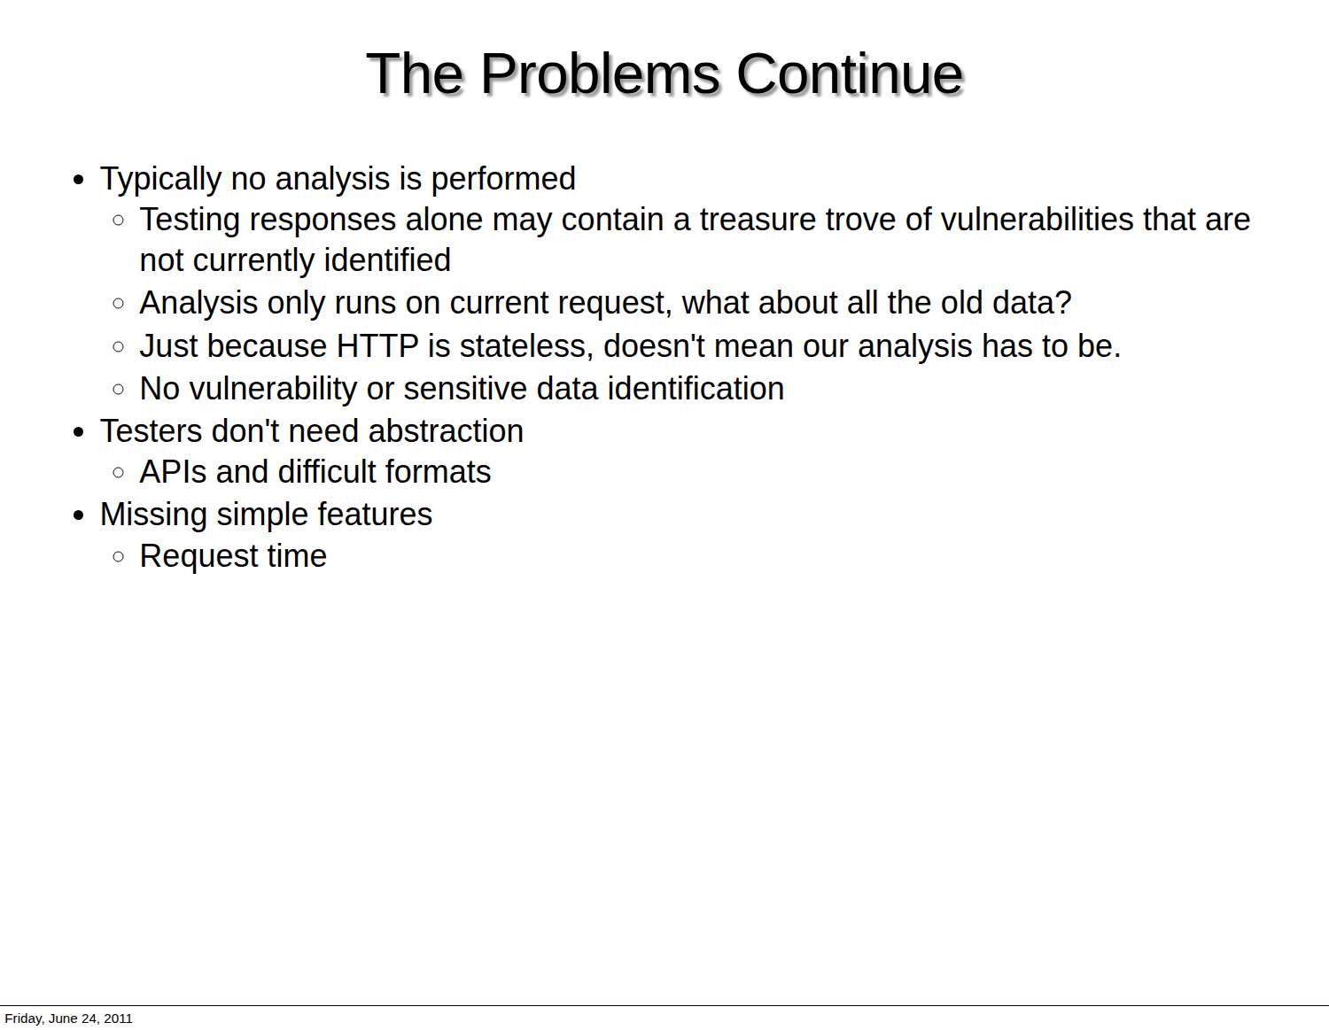The Problems Continue
Typically no analysis is performed
Testing responses alone may contain a treasure trove of vulnerabilities that are not currently identified
Analysis only runs on current request, what about all the old data?
Just because HTTP is stateless, doesn't mean our analysis has to be.
No vulnerability or sensitive data identification
Testers don't need abstraction
APIs and difficult formats
Missing simple features
Request time
Friday, June 24, 2011